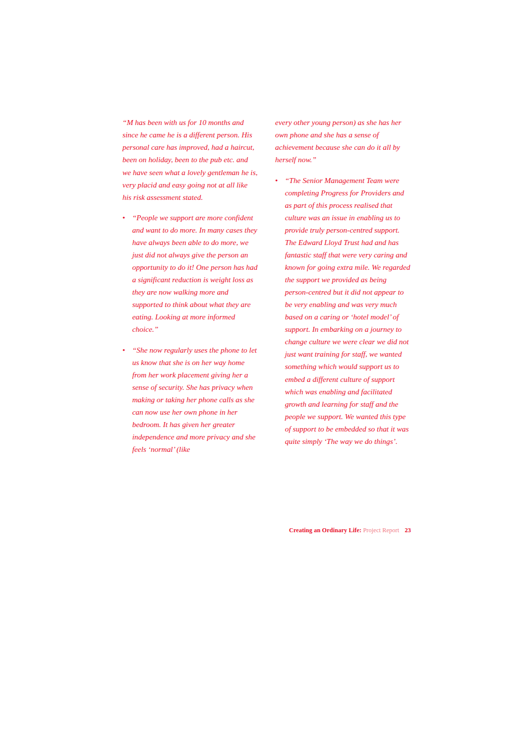“M has been with us for 10 months and since he came he is a different person. His personal care has improved, had a haircut, been on holiday, been to the pub etc. and we have seen what a lovely gentleman he is, very placid and easy going not at all like his risk assessment stated.
“People we support are more confident and want to do more. In many cases they have always been able to do more, we just did not always give the person an opportunity to do it! One person has had a significant reduction is weight loss as they are now walking more and supported to think about what they are eating. Looking at more informed choice.”
“She now regularly uses the phone to let us know that she is on her way home from her work placement giving her a sense of security. She has privacy when making or taking her phone calls as she can now use her own phone in her bedroom. It has given her greater independence and more privacy and she feels ‘normal’ (like
every other young person) as she has her own phone and she has a sense of achievement because she can do it all by herself now.”
“The Senior Management Team were completing Progress for Providers and as part of this process realised that culture was an issue in enabling us to provide truly person-centred support. The Edward Lloyd Trust had and has fantastic staff that were very caring and known for going extra mile. We regarded the support we provided as being person-centred but it did not appear to be very enabling and was very much based on a caring or ‘hotel model’ of support. In embarking on a journey to change culture we were clear we did not just want training for staff, we wanted something which would support us to embed a different culture of support which was enabling and facilitated growth and learning for staff and the people we support. We wanted this type of support to be embedded so that it was quite simply ‘The way we do things’.
Creating an Ordinary Life: Project Report 23